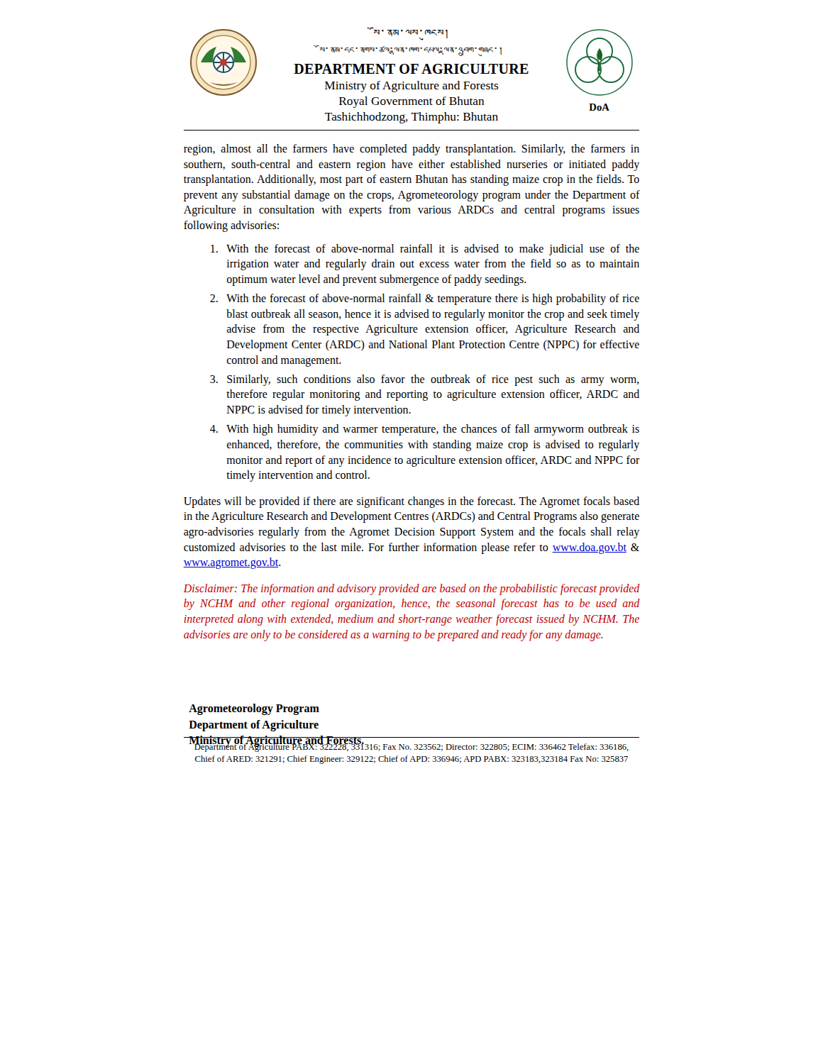སོ་ནམ་ལས་ཁུངས།
སོ་ནམ་དང་ནགས་ཚལ་ལྷན་ཁག་དཔལ་ལྡན་འབྲུག་གཞུང་།
DEPARTMENT OF AGRICULTURE
Ministry of Agriculture and Forests
Royal Government of Bhutan
Tashichhodzong, Thimphu: Bhutan
DoA
region, almost all the farmers have completed paddy transplantation. Similarly, the farmers in southern, south-central and eastern region have either established nurseries or initiated paddy transplantation. Additionally, most part of eastern Bhutan has standing maize crop in the fields. To prevent any substantial damage on the crops, Agrometeorology program under the Department of Agriculture in consultation with experts from various ARDCs and central programs issues following advisories:
With the forecast of above-normal rainfall it is advised to make judicial use of the irrigation water and regularly drain out excess water from the field so as to maintain optimum water level and prevent submergence of paddy seedings.
With the forecast of above-normal rainfall & temperature there is high probability of rice blast outbreak all season, hence it is advised to regularly monitor the crop and seek timely advise from the respective Agriculture extension officer, Agriculture Research and Development Center (ARDC) and National Plant Protection Centre (NPPC) for effective control and management.
Similarly, such conditions also favor the outbreak of rice pest such as army worm, therefore regular monitoring and reporting to agriculture extension officer, ARDC and NPPC is advised for timely intervention.
With high humidity and warmer temperature, the chances of fall armyworm outbreak is enhanced, therefore, the communities with standing maize crop is advised to regularly monitor and report of any incidence to agriculture extension officer, ARDC and NPPC for timely intervention and control.
Updates will be provided if there are significant changes in the forecast. The Agromet focals based in the Agriculture Research and Development Centres (ARDCs) and Central Programs also generate agro-advisories regularly from the Agromet Decision Support System and the focals shall relay customized advisories to the last mile. For further information please refer to www.doa.gov.bt & www.agromet.gov.bt.
Disclaimer: The information and advisory provided are based on the probabilistic forecast provided by NCHM and other regional organization, hence, the seasonal forecast has to be used and interpreted along with extended, medium and short-range weather forecast issued by NCHM. The advisories are only to be considered as a warning to be prepared and ready for any damage.
Agrometeorology Program
Department of Agriculture
Ministry of Agriculture and Forests.
Department of Agriculture PABX: 322228, 331316; Fax No. 323562; Director: 322805; ECIM: 336462 Telefax: 336186,
Chief of ARED: 321291; Chief Engineer: 329122; Chief of APD: 336946; APD PABX: 323183,323184 Fax No: 325837